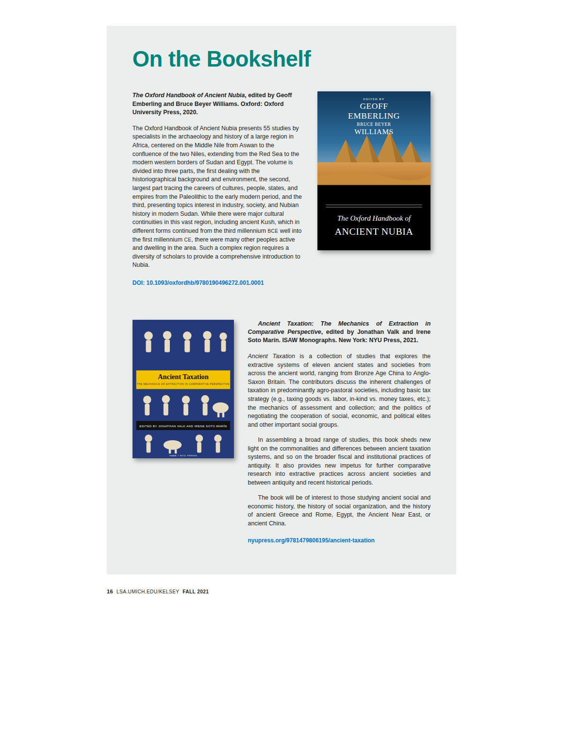On the Bookshelf
The Oxford Handbook of Ancient Nubia, edited by Geoff Emberling and Bruce Beyer Williams. Oxford: Oxford University Press, 2020.
The Oxford Handbook of Ancient Nubia presents 55 studies by specialists in the archaeology and history of a large region in Africa, centered on the Middle Nile from Aswan to the confluence of the two Niles, extending from the Red Sea to the modern western borders of Sudan and Egypt. The volume is divided into three parts, the first dealing with the historiographical background and environment, the second, largest part tracing the careers of cultures, people, states, and empires from the Paleolithic to the early modern period, and the third, presenting topics interest in industry, society, and Nubian history in modern Sudan. While there were major cultural continuities in this vast region, including ancient Kush, which in different forms continued from the third millennium BCE well into the first millennium CE, there were many other peoples active and dwelling in the area. Such a complex region requires a diversity of scholars to provide a comprehensive introduction to Nubia.
DOI: 10.1093/oxfordhb/9780190496272.001.0001
Ancient Taxation: The Mechanics of Extraction in Comparative Perspective, edited by Jonathan Valk and Irene Soto Marín. ISAW Monographs. New York: NYU Press, 2021.
Ancient Taxation is a collection of studies that explores the extractive systems of eleven ancient states and societies from across the ancient world, ranging from Bronze Age China to Anglo-Saxon Britain. The contributors discuss the inherent challenges of taxation in predominantly agro-pastoral societies, including basic tax strategy (e.g., taxing goods vs. labor, in-kind vs. money taxes, etc.); the mechanics of assessment and collection; and the politics of negotiating the cooperation of social, economic, and political elites and other important social groups.
In assembling a broad range of studies, this book sheds new light on the commonalities and differences between ancient taxation systems, and so on the broader fiscal and institutional practices of antiquity. It also provides new impetus for further comparative research into extractive practices across ancient societies and between antiquity and recent historical periods.
The book will be of interest to those studying ancient social and economic history, the history of social organization, and the history of ancient Greece and Rome, Egypt, the Ancient Near East, or ancient China.
nyupress.org/9781479806195/ancient-taxation
16 LSA.UMICH.EDU/KELSEY FALL 2021